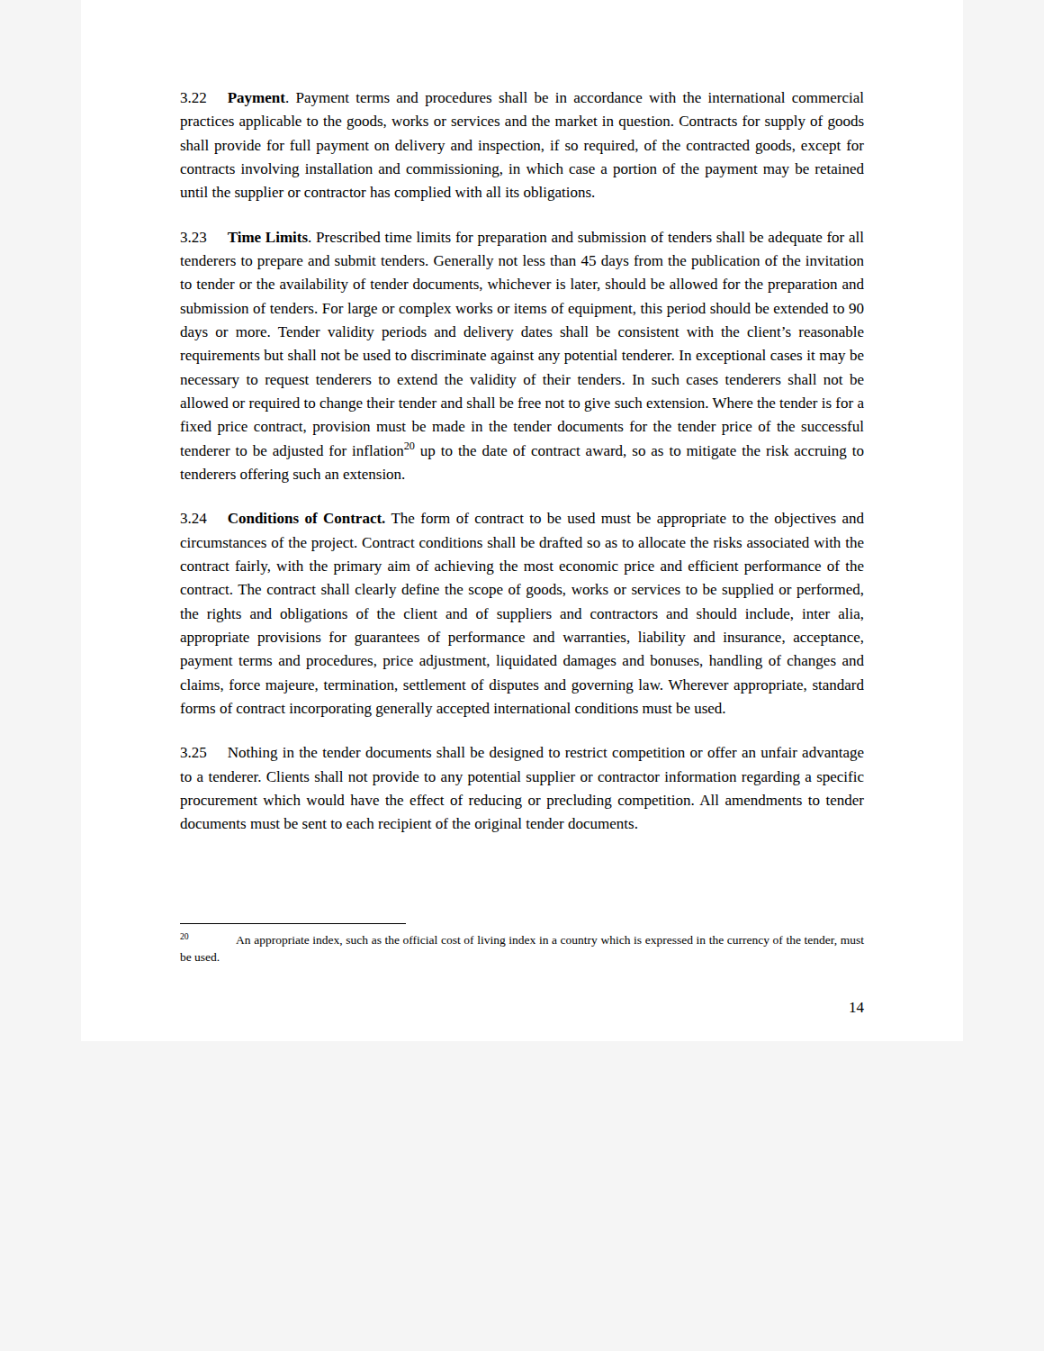3.22 Payment. Payment terms and procedures shall be in accordance with the international commercial practices applicable to the goods, works or services and the market in question. Contracts for supply of goods shall provide for full payment on delivery and inspection, if so required, of the contracted goods, except for contracts involving installation and commissioning, in which case a portion of the payment may be retained until the supplier or contractor has complied with all its obligations.
3.23 Time Limits. Prescribed time limits for preparation and submission of tenders shall be adequate for all tenderers to prepare and submit tenders. Generally not less than 45 days from the publication of the invitation to tender or the availability of tender documents, whichever is later, should be allowed for the preparation and submission of tenders. For large or complex works or items of equipment, this period should be extended to 90 days or more. Tender validity periods and delivery dates shall be consistent with the client’s reasonable requirements but shall not be used to discriminate against any potential tenderer. In exceptional cases it may be necessary to request tenderers to extend the validity of their tenders. In such cases tenderers shall not be allowed or required to change their tender and shall be free not to give such extension. Where the tender is for a fixed price contract, provision must be made in the tender documents for the tender price of the successful tenderer to be adjusted for inflation20 up to the date of contract award, so as to mitigate the risk accruing to tenderers offering such an extension.
3.24 Conditions of Contract. The form of contract to be used must be appropriate to the objectives and circumstances of the project. Contract conditions shall be drafted so as to allocate the risks associated with the contract fairly, with the primary aim of achieving the most economic price and efficient performance of the contract. The contract shall clearly define the scope of goods, works or services to be supplied or performed, the rights and obligations of the client and of suppliers and contractors and should include, inter alia, appropriate provisions for guarantees of performance and warranties, liability and insurance, acceptance, payment terms and procedures, price adjustment, liquidated damages and bonuses, handling of changes and claims, force majeure, termination, settlement of disputes and governing law. Wherever appropriate, standard forms of contract incorporating generally accepted international conditions must be used.
3.25 Nothing in the tender documents shall be designed to restrict competition or offer an unfair advantage to a tenderer. Clients shall not provide to any potential supplier or contractor information regarding a specific procurement which would have the effect of reducing or precluding competition. All amendments to tender documents must be sent to each recipient of the original tender documents.
20 An appropriate index, such as the official cost of living index in a country which is expressed in the currency of the tender, must be used.
14